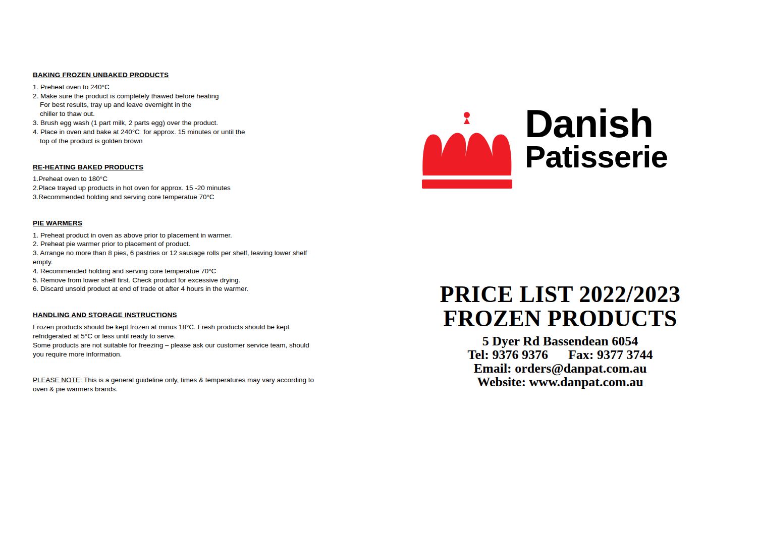BAKING FROZEN UNBAKED PRODUCTS
1. Preheat oven to 240°C
2. Make sure the product is completely thawed before heating
For best results, tray up and leave overnight in the
chiller to thaw out.
3. Brush egg wash (1 part milk, 2 parts egg) over the product.
4. Place in oven and bake at 240°C for approx. 15 minutes or until the
top of the product is golden brown
RE-HEATING BAKED PRODUCTS
1.Preheat oven to 180°C
2.Place trayed up products in hot oven for approx. 15 -20 minutes
3.Recommended holding and serving core temperatue 70°C
PIE WARMERS
1. Preheat product in oven as above prior to placement in warmer.
2. Preheat pie warmer prior to placement of product.
3. Arrange no more than 8 pies, 6 pastries or 12 sausage rolls per shelf, leaving lower shelf empty.
4. Recommended holding and serving core temperatue 70°C
5. Remove from lower shelf first. Check product for excessive drying.
6. Discard unsold product at end of trade ot after 4 hours in the warmer.
HANDLING AND STORAGE INSTRUCTIONS
Frozen products should be kept frozen at minus 18°C. Fresh products should be kept refridgerated at 5°C or less until ready to serve.
Some products are not suitable for freezing – please ask our customer service team, should you require more information.
PLEASE NOTE: This is a general guideline only, times & temperatures may vary according to oven & pie warmers brands.
Danish Patisserie
PRICE LIST 2022/2023
FROZEN PRODUCTS
5 Dyer Rd Bassendean 6054
Tel: 9376 9376 Fax: 9377 3744
Email: orders@danpat.com.au
Website: www.danpat.com.au